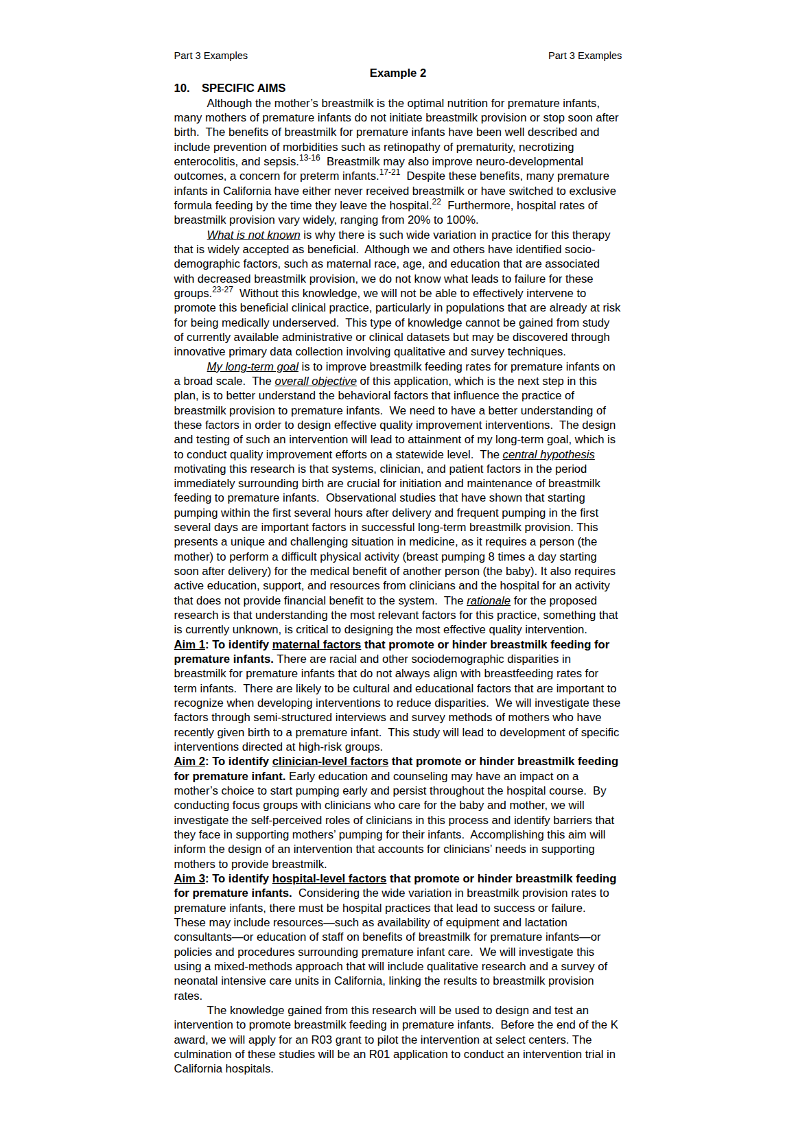Part 3 Examples Part 3 Examples
Example 2
10. SPECIFIC AIMS
Although the mother’s breastmilk is the optimal nutrition for premature infants, many mothers of premature infants do not initiate breastmilk provision or stop soon after birth. The benefits of breastmilk for premature infants have been well described and include prevention of morbidities such as retinopathy of prematurity, necrotizing enterocolitis, and sepsis.13-16 Breastmilk may also improve neuro-developmental outcomes, a concern for preterm infants.17-21 Despite these benefits, many premature infants in California have either never received breastmilk or have switched to exclusive formula feeding by the time they leave the hospital.22 Furthermore, hospital rates of breastmilk provision vary widely, ranging from 20% to 100%.
What is not known is why there is such wide variation in practice for this therapy that is widely accepted as beneficial. Although we and others have identified socio-demographic factors, such as maternal race, age, and education that are associated with decreased breastmilk provision, we do not know what leads to failure for these groups.23-27 Without this knowledge, we will not be able to effectively intervene to promote this beneficial clinical practice, particularly in populations that are already at risk for being medically underserved. This type of knowledge cannot be gained from study of currently available administrative or clinical datasets but may be discovered through innovative primary data collection involving qualitative and survey techniques.
My long-term goal is to improve breastmilk feeding rates for premature infants on a broad scale. The overall objective of this application, which is the next step in this plan, is to better understand the behavioral factors that influence the practice of breastmilk provision to premature infants. We need to have a better understanding of these factors in order to design effective quality improvement interventions. The design and testing of such an intervention will lead to attainment of my long-term goal, which is to conduct quality improvement efforts on a statewide level. The central hypothesis motivating this research is that systems, clinician, and patient factors in the period immediately surrounding birth are crucial for initiation and maintenance of breastmilk feeding to premature infants. Observational studies that have shown that starting pumping within the first several hours after delivery and frequent pumping in the first several days are important factors in successful long-term breastmilk provision. This presents a unique and challenging situation in medicine, as it requires a person (the mother) to perform a difficult physical activity (breast pumping 8 times a day starting soon after delivery) for the medical benefit of another person (the baby). It also requires active education, support, and resources from clinicians and the hospital for an activity that does not provide financial benefit to the system. The rationale for the proposed research is that understanding the most relevant factors for this practice, something that is currently unknown, is critical to designing the most effective quality intervention.
Aim 1: To identify maternal factors that promote or hinder breastmilk feeding for premature infants. There are racial and other sociodemographic disparities in breastmilk for premature infants that do not always align with breastfeeding rates for term infants. There are likely to be cultural and educational factors that are important to recognize when developing interventions to reduce disparities. We will investigate these factors through semi-structured interviews and survey methods of mothers who have recently given birth to a premature infant. This study will lead to development of specific interventions directed at high-risk groups.
Aim 2: To identify clinician-level factors that promote or hinder breastmilk feeding for premature infant. Early education and counseling may have an impact on a mother’s choice to start pumping early and persist throughout the hospital course. By conducting focus groups with clinicians who care for the baby and mother, we will investigate the self-perceived roles of clinicians in this process and identify barriers that they face in supporting mothers’ pumping for their infants. Accomplishing this aim will inform the design of an intervention that accounts for clinicians’ needs in supporting mothers to provide breastmilk.
Aim 3: To identify hospital-level factors that promote or hinder breastmilk feeding for premature infants. Considering the wide variation in breastmilk provision rates to premature infants, there must be hospital practices that lead to success or failure. These may include resources—such as availability of equipment and lactation consultants—or education of staff on benefits of breastmilk for premature infants—or policies and procedures surrounding premature infant care. We will investigate this using a mixed-methods approach that will include qualitative research and a survey of neonatal intensive care units in California, linking the results to breastmilk provision rates.
The knowledge gained from this research will be used to design and test an intervention to promote breastmilk feeding in premature infants. Before the end of the K award, we will apply for an R03 grant to pilot the intervention at select centers. The culmination of these studies will be an R01 application to conduct an intervention trial in California hospitals.